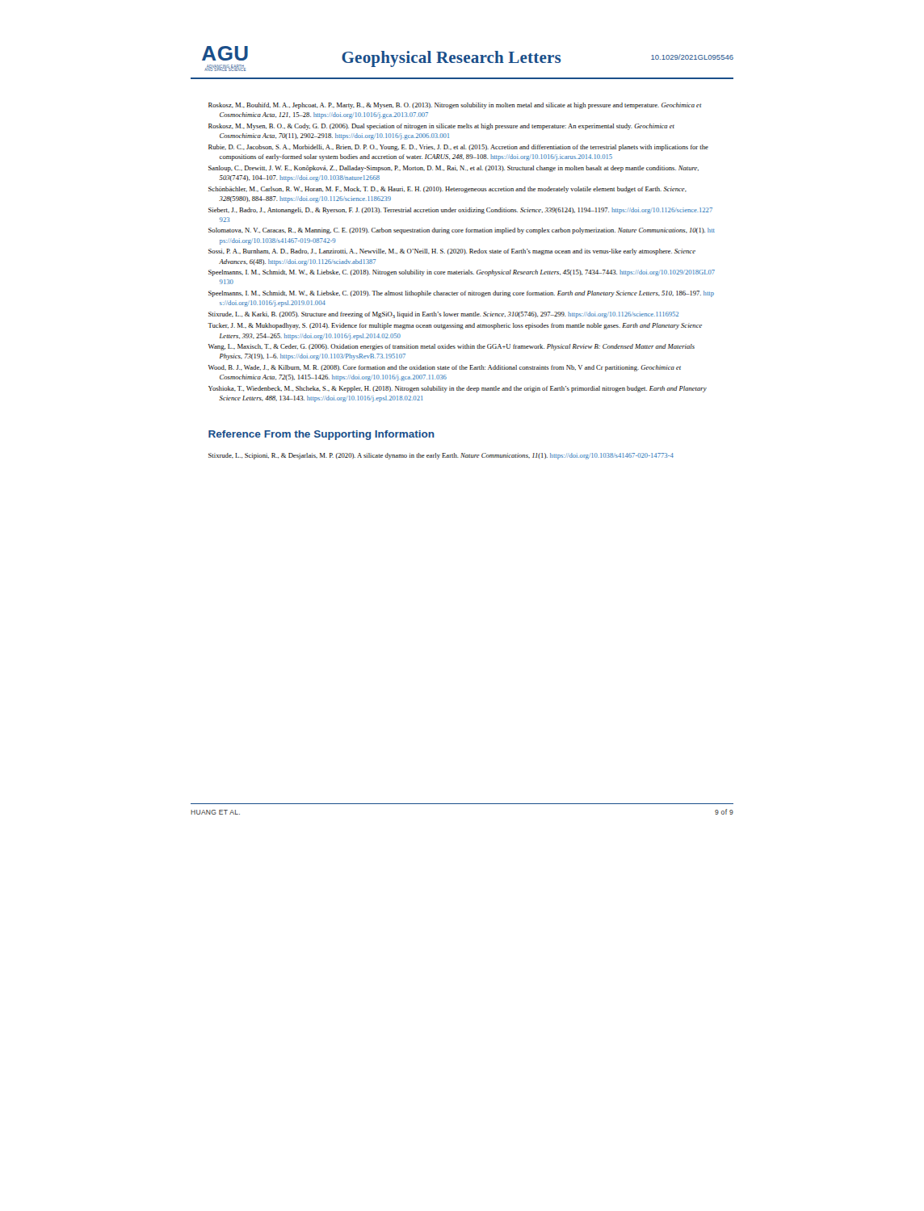AGU Advancing Earth
and Space Science
Geophysical Research Letters
10.1029/2021GL095546
Roskosz, M., Bouhifd, M. A., Jephcoat, A. P., Marty, B., & Mysen, B. O. (2013). Nitrogen solubility in molten metal and silicate at high pressure and temperature. Geochimica et Cosmochimica Acta, 121, 15–28. https://doi.org/10.1016/j.gca.2013.07.007
Roskosz, M., Mysen, B. O., & Cody, G. D. (2006). Dual speciation of nitrogen in silicate melts at high pressure and temperature: An experimental study. Geochimica et Cosmochimica Acta, 70(11), 2902–2918. https://doi.org/10.1016/j.gca.2006.03.001
Rubie, D. C., Jacobson, S. A., Morbidelli, A., Brien, D. P. O., Young, E. D., Vries, J. D., et al. (2015). Accretion and differentiation of the terrestrial planets with implications for the compositions of early-formed solar system bodies and accretion of water. ICARUS, 248, 89–108. https://doi.org/10.1016/j.icarus.2014.10.015
Sanloup, C., Drewitt, J. W. E., Konôpková, Z., Dalladay-Simpson, P., Morton, D. M., Rai, N., et al. (2013). Structural change in molten basalt at deep mantle conditions. Nature, 503(7474), 104–107. https://doi.org/10.1038/nature12668
Schönbächler, M., Carlson, R. W., Horan, M. F., Mock, T. D., & Hauri, E. H. (2010). Heterogeneous accretion and the moderately volatile element budget of Earth. Science, 328(5980), 884–887. https://doi.org/10.1126/science.1186239
Siebert, J., Badro, J., Antonangeli, D., & Ryerson, F. J. (2013). Terrestrial accretion under oxidizing Conditions. Science, 339(6124), 1194–1197. https://doi.org/10.1126/science.1227923
Solomatova, N. V., Caracas, R., & Manning, C. E. (2019). Carbon sequestration during core formation implied by complex carbon polymerization. Nature Communications, 10(1). https://doi.org/10.1038/s41467-019-08742-9
Sossi, P. A., Burnham, A. D., Badro, J., Lanzirotti, A., Newville, M., & O’Neill, H. S. (2020). Redox state of Earth’s magma ocean and its venus-like early atmosphere. Science Advances, 6(48). https://doi.org/10.1126/sciadv.abd1387
Speelmanns, I. M., Schmidt, M. W., & Liebske, C. (2018). Nitrogen solubility in core materials. Geophysical Research Letters, 45(15), 7434–7443. https://doi.org/10.1029/2018GL079130
Speelmanns, I. M., Schmidt, M. W., & Liebske, C. (2019). The almost lithophile character of nitrogen during core formation. Earth and Planetary Science Letters, 510, 186–197. https://doi.org/10.1016/j.epsl.2019.01.004
Stixrude, L., & Karki, B. (2005). Structure and freezing of MgSiO3 liquid in Earth’s lower mantle. Science, 310(5746), 297–299. https://doi.org/10.1126/science.1116952
Tucker, J. M., & Mukhopadhyay, S. (2014). Evidence for multiple magma ocean outgassing and atmospheric loss episodes from mantle noble gases. Earth and Planetary Science Letters, 393, 254–265. https://doi.org/10.1016/j.epsl.2014.02.050
Wang, L., Maxisch, T., & Ceder, G. (2006). Oxidation energies of transition metal oxides within the GGA+U framework. Physical Review B: Condensed Matter and Materials Physics, 73(19), 1–6. https://doi.org/10.1103/PhysRevB.73.195107
Wood, B. J., Wade, J., & Kilburn, M. R. (2008). Core formation and the oxidation state of the Earth: Additional constraints from Nb, V and Cr partitioning. Geochimica et Cosmochimica Acta, 72(5), 1415–1426. https://doi.org/10.1016/j.gca.2007.11.036
Yoshioka, T., Wiedenbeck, M., Shcheka, S., & Keppler, H. (2018). Nitrogen solubility in the deep mantle and the origin of Earth’s primordial nitrogen budget. Earth and Planetary Science Letters, 488, 134–143. https://doi.org/10.1016/j.epsl.2018.02.021
Reference From the Supporting Information
Stixrude, L., Scipioni, R., & Desjarlais, M. P. (2020). A silicate dynamo in the early Earth. Nature Communications, 11(1). https://doi.org/10.1038/s41467-020-14773-4
HUANG ET AL. 9 of 9